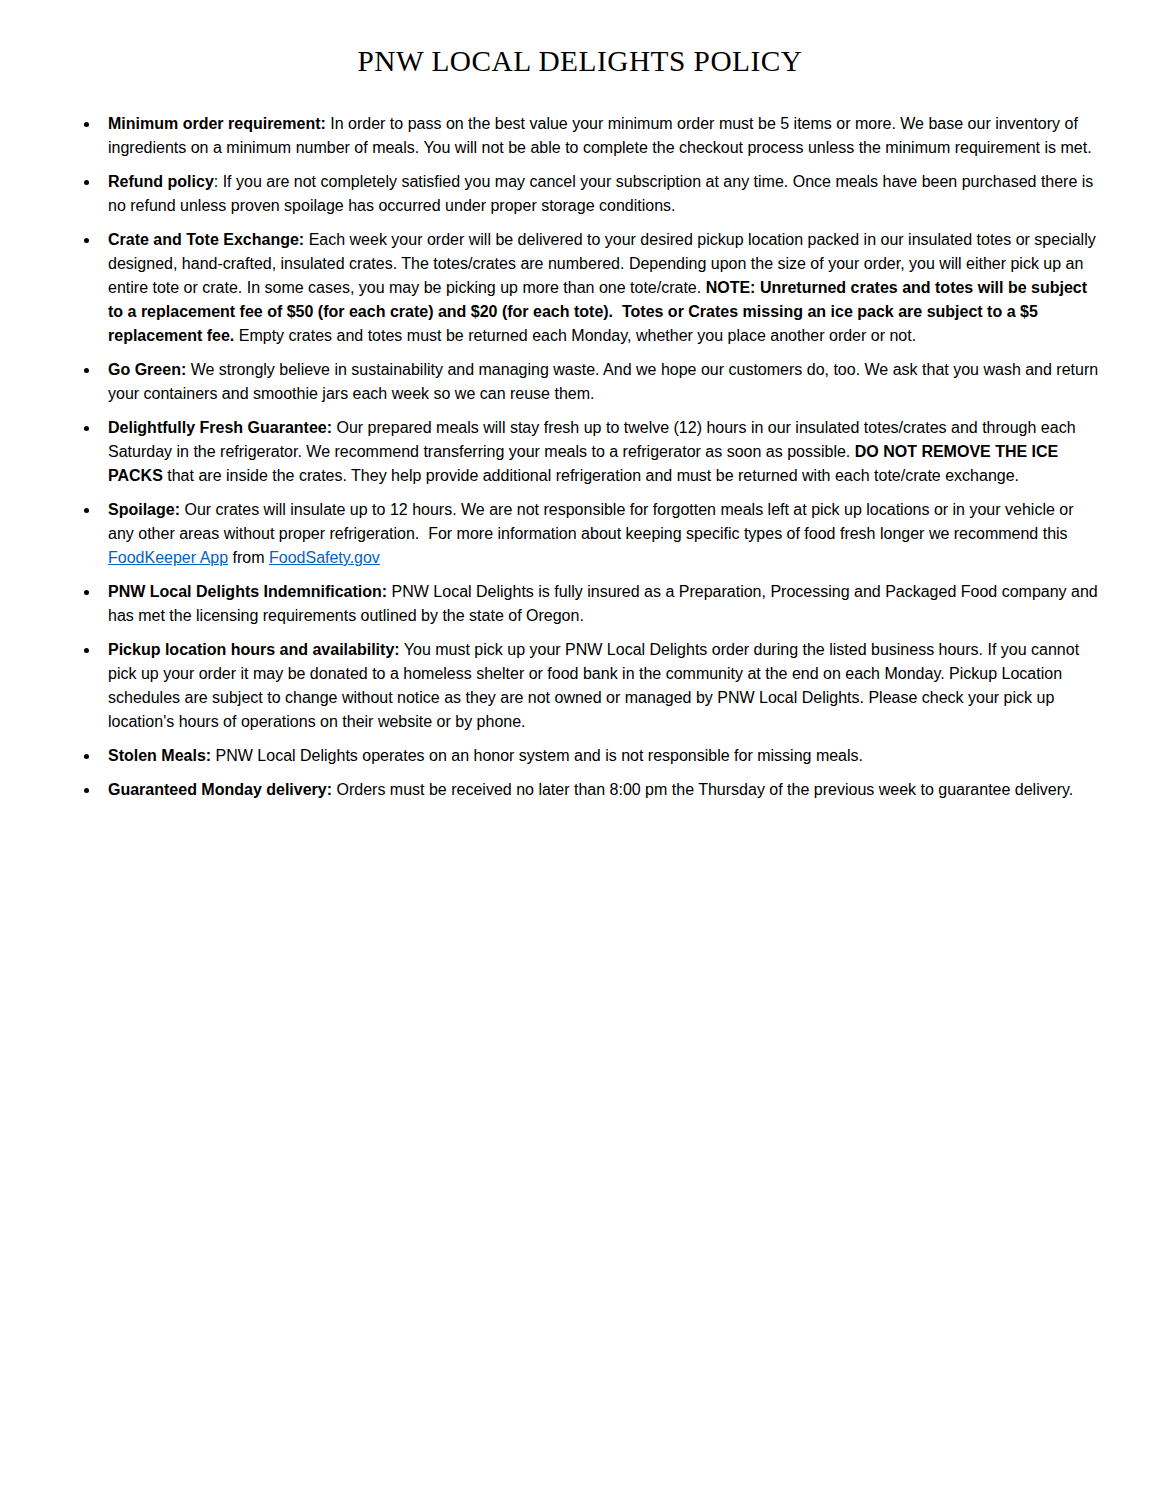PNW LOCAL DELIGHTS POLICY
Minimum order requirement: In order to pass on the best value your minimum order must be 5 items or more. We base our inventory of ingredients on a minimum number of meals. You will not be able to complete the checkout process unless the minimum requirement is met.
Refund policy: If you are not completely satisfied you may cancel your subscription at any time. Once meals have been purchased there is no refund unless proven spoilage has occurred under proper storage conditions.
Crate and Tote Exchange: Each week your order will be delivered to your desired pickup location packed in our insulated totes or specially designed, hand-crafted, insulated crates. The totes/crates are numbered. Depending upon the size of your order, you will either pick up an entire tote or crate. In some cases, you may be picking up more than one tote/crate. NOTE: Unreturned crates and totes will be subject to a replacement fee of $50 (for each crate) and $20 (for each tote). Totes or Crates missing an ice pack are subject to a $5 replacement fee. Empty crates and totes must be returned each Monday, whether you place another order or not.
Go Green: We strongly believe in sustainability and managing waste. And we hope our customers do, too. We ask that you wash and return your containers and smoothie jars each week so we can reuse them.
Delightfully Fresh Guarantee: Our prepared meals will stay fresh up to twelve (12) hours in our insulated totes/crates and through each Saturday in the refrigerator. We recommend transferring your meals to a refrigerator as soon as possible. DO NOT REMOVE THE ICE PACKS that are inside the crates. They help provide additional refrigeration and must be returned with each tote/crate exchange.
Spoilage: Our crates will insulate up to 12 hours. We are not responsible for forgotten meals left at pick up locations or in your vehicle or any other areas without proper refrigeration. For more information about keeping specific types of food fresh longer we recommend this FoodKeeper App from FoodSafety.gov
PNW Local Delights Indemnification: PNW Local Delights is fully insured as a Preparation, Processing and Packaged Food company and has met the licensing requirements outlined by the state of Oregon.
Pickup location hours and availability: You must pick up your PNW Local Delights order during the listed business hours. If you cannot pick up your order it may be donated to a homeless shelter or food bank in the community at the end on each Monday. Pickup Location schedules are subject to change without notice as they are not owned or managed by PNW Local Delights. Please check your pick up location's hours of operations on their website or by phone.
Stolen Meals: PNW Local Delights operates on an honor system and is not responsible for missing meals.
Guaranteed Monday delivery: Orders must be received no later than 8:00 pm the Thursday of the previous week to guarantee delivery.